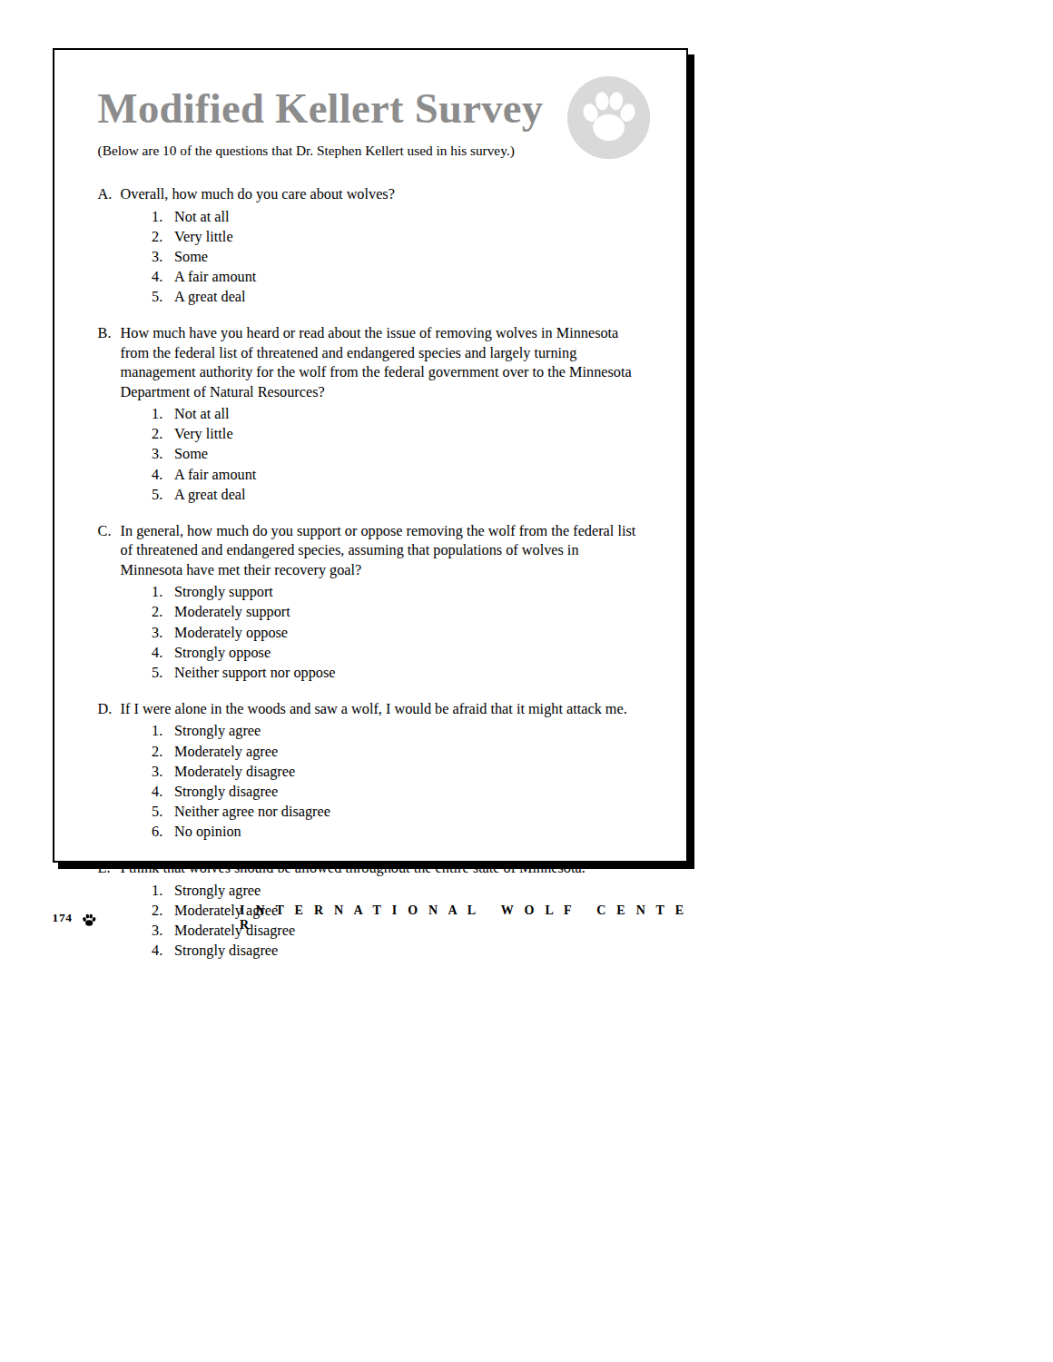Modified Kellert Survey
(Below are 10 of the questions that Dr. Stephen Kellert used in his survey.)
A. Overall, how much do you care about wolves?
1. Not at all
2. Very little
3. Some
4. A fair amount
5. A great deal
B. How much have you heard or read about the issue of removing wolves in Minnesota from the federal list of threatened and endangered species and largely turning management authority for the wolf from the federal government over to the Minnesota Department of Natural Resources?
1. Not at all
2. Very little
3. Some
4. A fair amount
5. A great deal
C. In general, how much do you support or oppose removing the wolf from the federal list of threatened and endangered species, assuming that populations of wolves in Minnesota have met their recovery goal?
1. Strongly support
2. Moderately support
3. Moderately oppose
4. Strongly oppose
5. Neither support nor oppose
D. If I were alone in the woods and saw a wolf, I would be afraid that it might attack me.
1. Strongly agree
2. Moderately agree
3. Moderately disagree
4. Strongly disagree
5. Neither agree nor disagree
6. No opinion
E. I think that wolves should be allowed throughout the entire state of Minnesota.
1. Strongly agree
2. Moderately agree
3. Moderately disagree
4. Strongly disagree
5. Neither agree nor disagree
6. No opinion
174 I N T E R N A T I O N A L W O L F C E N T E R